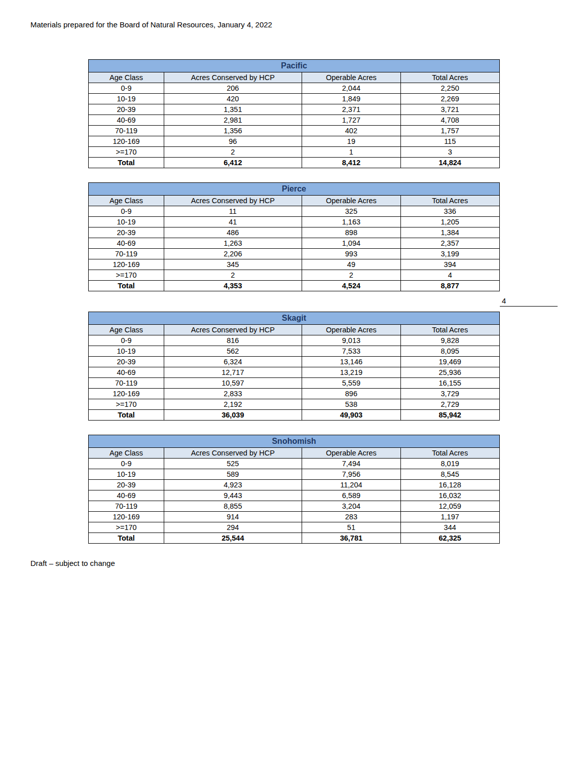Materials prepared for the Board of Natural Resources, January 4, 2022
Pacific
| Age Class | Acres Conserved by HCP | Operable Acres | Total Acres |
| --- | --- | --- | --- |
| 0-9 | 206 | 2,044 | 2,250 |
| 10-19 | 420 | 1,849 | 2,269 |
| 20-39 | 1,351 | 2,371 | 3,721 |
| 40-69 | 2,981 | 1,727 | 4,708 |
| 70-119 | 1,356 | 402 | 1,757 |
| 120-169 | 96 | 19 | 115 |
| >=170 | 2 | 1 | 3 |
| Total | 6,412 | 8,412 | 14,824 |
Pierce
| Age Class | Acres Conserved by HCP | Operable Acres | Total Acres |
| --- | --- | --- | --- |
| 0-9 | 11 | 325 | 336 |
| 10-19 | 41 | 1,163 | 1,205 |
| 20-39 | 486 | 898 | 1,384 |
| 40-69 | 1,263 | 1,094 | 2,357 |
| 70-119 | 2,206 | 993 | 3,199 |
| 120-169 | 345 | 49 | 394 |
| >=170 | 2 | 2 | 4 |
| Total | 4,353 | 4,524 | 8,877 |
4
Skagit
| Age Class | Acres Conserved by HCP | Operable Acres | Total Acres |
| --- | --- | --- | --- |
| 0-9 | 816 | 9,013 | 9,828 |
| 10-19 | 562 | 7,533 | 8,095 |
| 20-39 | 6,324 | 13,146 | 19,469 |
| 40-69 | 12,717 | 13,219 | 25,936 |
| 70-119 | 10,597 | 5,559 | 16,155 |
| 120-169 | 2,833 | 896 | 3,729 |
| >=170 | 2,192 | 538 | 2,729 |
| Total | 36,039 | 49,903 | 85,942 |
Snohomish
| Age Class | Acres Conserved by HCP | Operable Acres | Total Acres |
| --- | --- | --- | --- |
| 0-9 | 525 | 7,494 | 8,019 |
| 10-19 | 589 | 7,956 | 8,545 |
| 20-39 | 4,923 | 11,204 | 16,128 |
| 40-69 | 9,443 | 6,589 | 16,032 |
| 70-119 | 8,855 | 3,204 | 12,059 |
| 120-169 | 914 | 283 | 1,197 |
| >=170 | 294 | 51 | 344 |
| Total | 25,544 | 36,781 | 62,325 |
Draft – subject to change